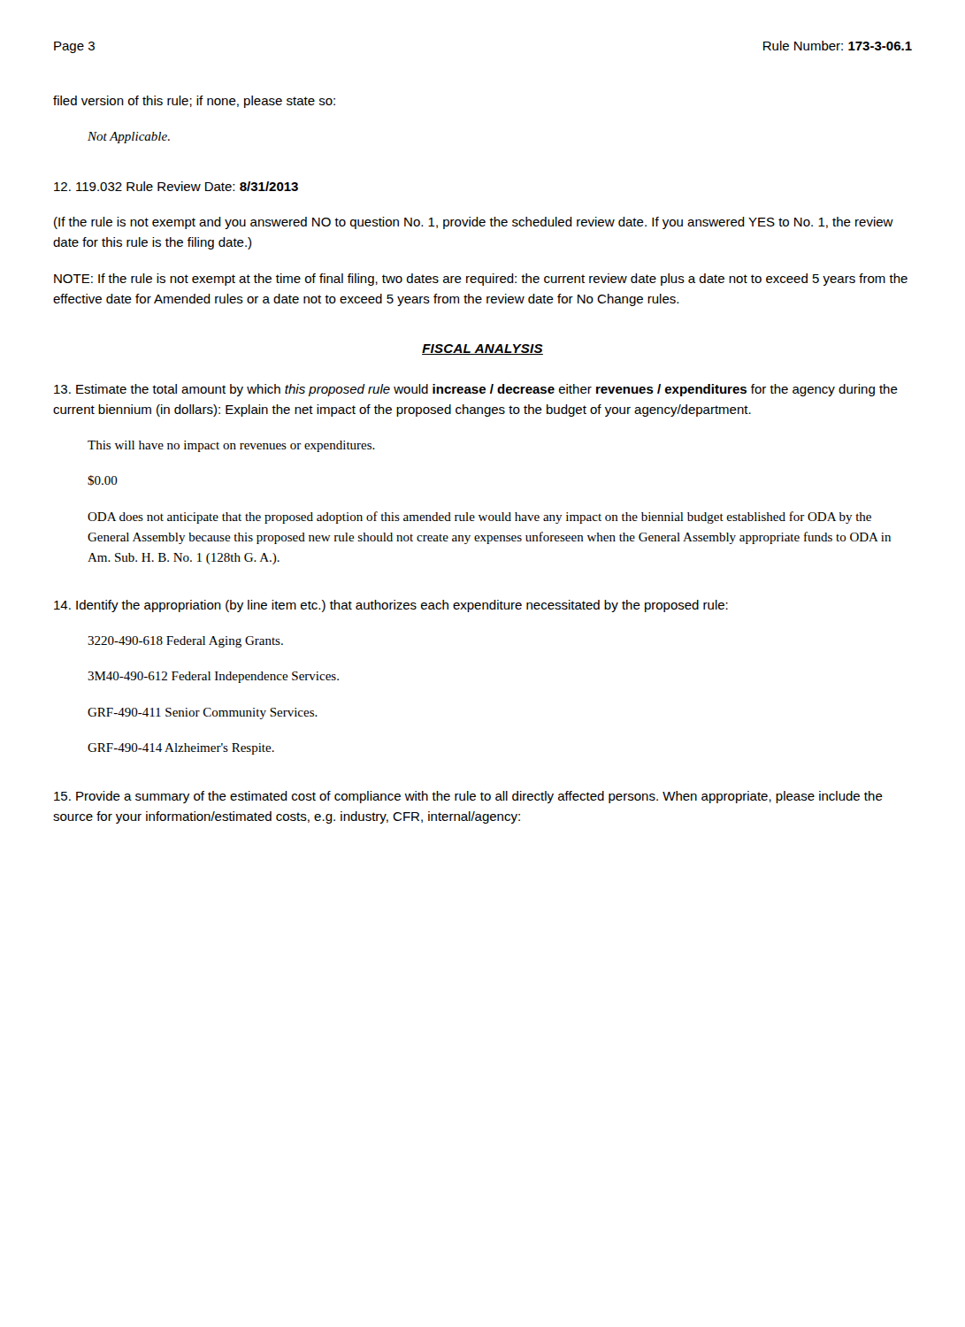Page 3
Rule Number: 173-3-06.1
filed version of this rule; if none, please state so:
Not Applicable.
12. 119.032 Rule Review Date: 8/31/2013
(If the rule is not exempt and you answered NO to question No. 1, provide the scheduled review date. If you answered YES to No. 1, the review date for this rule is the filing date.)
NOTE: If the rule is not exempt at the time of final filing, two dates are required: the current review date plus a date not to exceed 5 years from the effective date for Amended rules or a date not to exceed 5 years from the review date for No Change rules.
FISCAL ANALYSIS
13. Estimate the total amount by which this proposed rule would increase / decrease either revenues / expenditures for the agency during the current biennium (in dollars): Explain the net impact of the proposed changes to the budget of your agency/department.
This will have no impact on revenues or expenditures.
$0.00
ODA does not anticipate that the proposed adoption of this amended rule would have any impact on the biennial budget established for ODA by the General Assembly because this proposed new rule should not create any expenses unforeseen when the General Assembly appropriate funds to ODA in Am. Sub. H. B. No. 1 (128th G. A.).
14. Identify the appropriation (by line item etc.) that authorizes each expenditure necessitated by the proposed rule:
3220-490-618 Federal Aging Grants.
3M40-490-612 Federal Independence Services.
GRF-490-411 Senior Community Services.
GRF-490-414 Alzheimer's Respite.
15. Provide a summary of the estimated cost of compliance with the rule to all directly affected persons. When appropriate, please include the source for your information/estimated costs, e.g. industry, CFR, internal/agency: